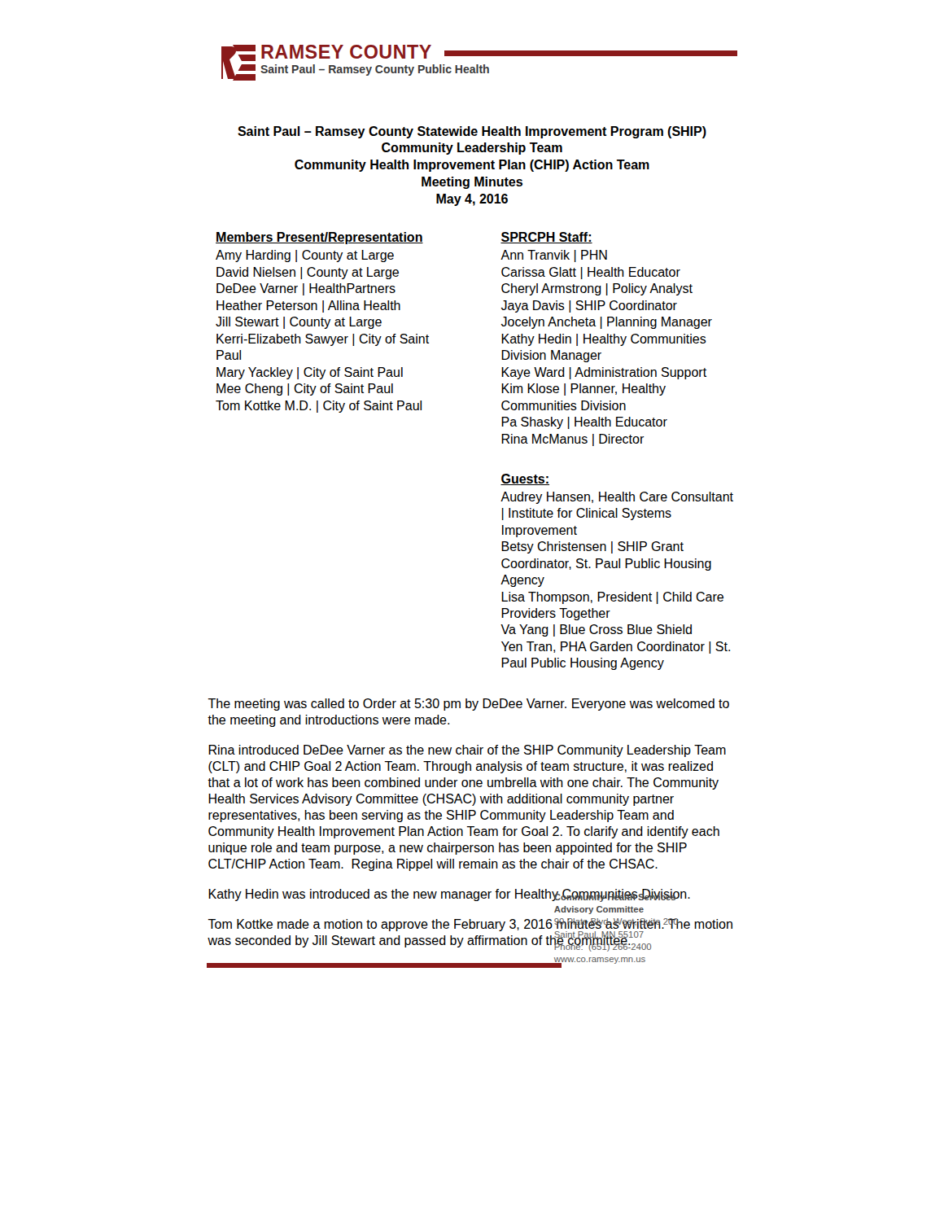RAMSEY COUNTY
Saint Paul – Ramsey County Public Health
Saint Paul – Ramsey County Statewide Health Improvement Program (SHIP) Community Leadership Team
Community Health Improvement Plan (CHIP) Action Team
Meeting Minutes
May 4, 2016
Members Present/Representation
Amy Harding | County at Large
David Nielsen | County at Large
DeDee Varner | HealthPartners
Heather Peterson | Allina Health
Jill Stewart | County at Large
Kerri-Elizabeth Sawyer | City of Saint Paul
Mary Yackley | City of Saint Paul
Mee Cheng | City of Saint Paul
Tom Kottke M.D. | City of Saint Paul
SPRCPH Staff:
Ann Tranvik | PHN
Carissa Glatt | Health Educator
Cheryl Armstrong | Policy Analyst
Jaya Davis | SHIP Coordinator
Jocelyn Ancheta | Planning Manager
Kathy Hedin | Healthy Communities Division Manager
Kaye Ward | Administration Support
Kim Klose | Planner, Healthy Communities Division
Pa Shasky | Health Educator
Rina McManus | Director
Guests:
Audrey Hansen, Health Care Consultant | Institute for Clinical Systems Improvement
Betsy Christensen | SHIP Grant Coordinator, St. Paul Public Housing Agency
Lisa Thompson, President | Child Care Providers Together
Va Yang | Blue Cross Blue Shield
Yen Tran, PHA Garden Coordinator | St. Paul Public Housing Agency
The meeting was called to Order at 5:30 pm by DeDee Varner. Everyone was welcomed to the meeting and introductions were made.
Rina introduced DeDee Varner as the new chair of the SHIP Community Leadership Team (CLT) and CHIP Goal 2 Action Team. Through analysis of team structure, it was realized that a lot of work has been combined under one umbrella with one chair. The Community Health Services Advisory Committee (CHSAC) with additional community partner representatives, has been serving as the SHIP Community Leadership Team and Community Health Improvement Plan Action Team for Goal 2. To clarify and identify each unique role and team purpose, a new chairperson has been appointed for the SHIP CLT/CHIP Action Team. Regina Rippel will remain as the chair of the CHSAC.
Kathy Hedin was introduced as the new manager for Healthy Communities Division.
Tom Kottke made a motion to approve the February 3, 2016 minutes as written. The motion was seconded by Jill Stewart and passed by affirmation of the committee.
Community Health Services
Advisory Committee
90 Plato Blvd. West, Suite 200
Saint Paul, MN 55107
Phone: (651) 266-2400
www.co.ramsey.mn.us